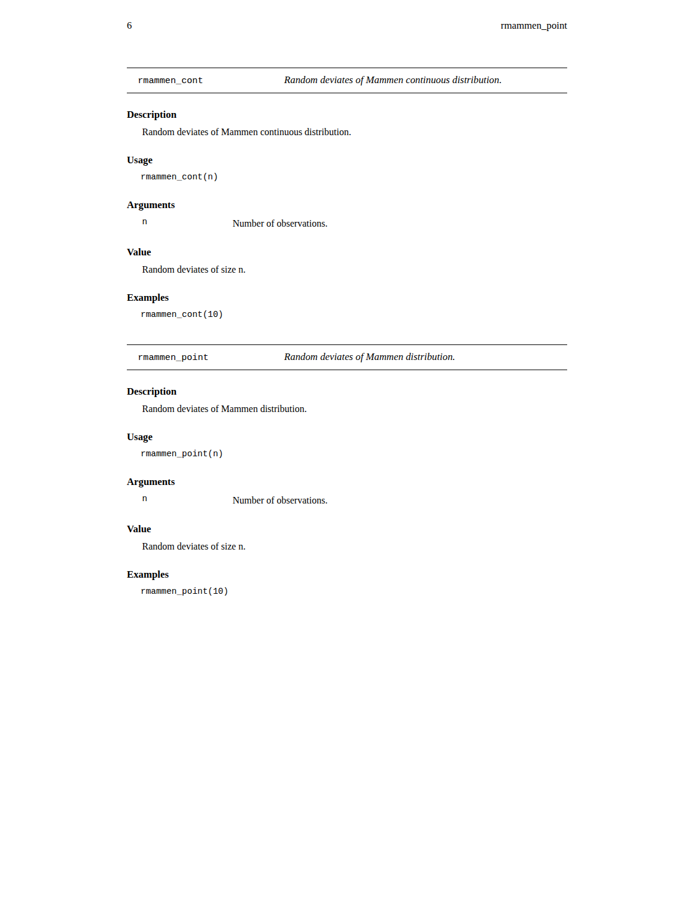6 rmammen_point
rmammen_cont Random deviates of Mammen continuous distribution.
Description
Random deviates of Mammen continuous distribution.
Usage
rmammen_cont(n)
Arguments
| n | Number of observations. |
Value
Random deviates of size n.
Examples
rmammen_cont(10)
rmammen_point Random deviates of Mammen distribution.
Description
Random deviates of Mammen distribution.
Usage
rmammen_point(n)
Arguments
| n | Number of observations. |
Value
Random deviates of size n.
Examples
rmammen_point(10)